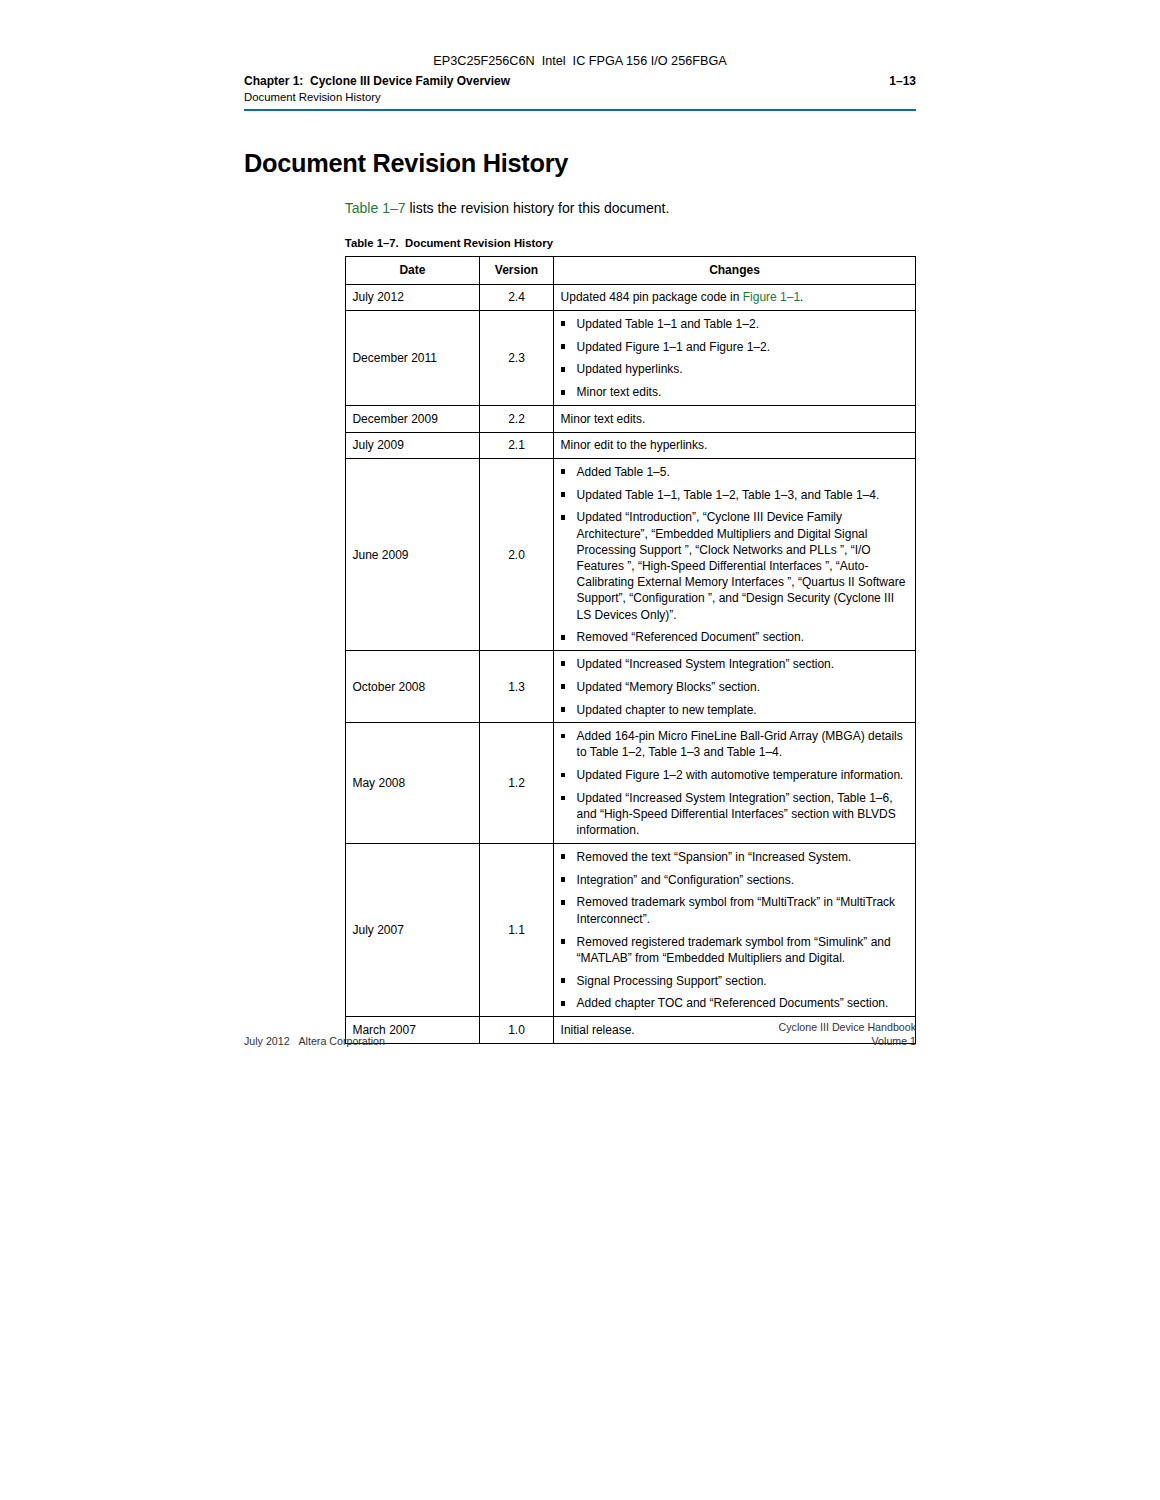EP3C25F256C6N Intel IC FPGA 156 I/O 256FBGA
Chapter 1: Cyclone III Device Family Overview
1–13
Document Revision History
Document Revision History
Table 1–7 lists the revision history for this document.
Table 1–7. Document Revision History
| Date | Version | Changes |
| --- | --- | --- |
| July 2012 | 2.4 | Updated 484 pin package code in Figure 1–1 . |
| December 2011 | 2.3 | Updated Table 1–1 and Table 1–2. Updated Figure 1–1 and Figure 1–2. Updated hyperlinks. Minor text edits. |
| December 2009 | 2.2 | Minor text edits. |
| July 2009 | 2.1 | Minor edit to the hyperlinks. |
| June 2009 | 2.0 | Added Table 1–5. Updated Table 1–1, Table 1–2, Table 1–3, and Table 1–4. Updated “Introduction”, “Cyclone III Device Family Architecture”, “Embedded Multipliers and Digital Signal Processing Support ”, “Clock Networks and PLLs ”, “I/O Features ”, “High-Speed Differential Interfaces ”, “Auto-Calibrating External Memory Interfaces ”, “Quartus II Software Support”, “Configuration ”, and “Design Security (Cyclone III LS Devices Only)”. Removed “Referenced Document” section. |
| October 2008 | 1.3 | Updated “Increased System Integration” section. Updated “Memory Blocks” section. Updated chapter to new template. |
| May 2008 | 1.2 | Added 164-pin Micro FineLine Ball-Grid Array (MBGA) details to Table 1–2, Table 1–3 and Table 1–4. Updated Figure 1–2 with automotive temperature information. Updated “Increased System Integration” section, Table 1–6, and “High-Speed Differential Interfaces” section with BLVDS information. |
| July 2007 | 1.1 | Removed the text “Spansion” in “Increased System. Integration” and “Configuration” sections. Removed trademark symbol from “MultiTrack” in “MultiTrack Interconnect”. Removed registered trademark symbol from “Simulink” and “MATLAB” from “Embedded Multipliers and Digital. Signal Processing Support” section. Added chapter TOC and “Referenced Documents” section. |
| March 2007 | 1.0 | Initial release. |
July 2012 Altera Corporation
Cyclone III Device Handbook
Volume 1